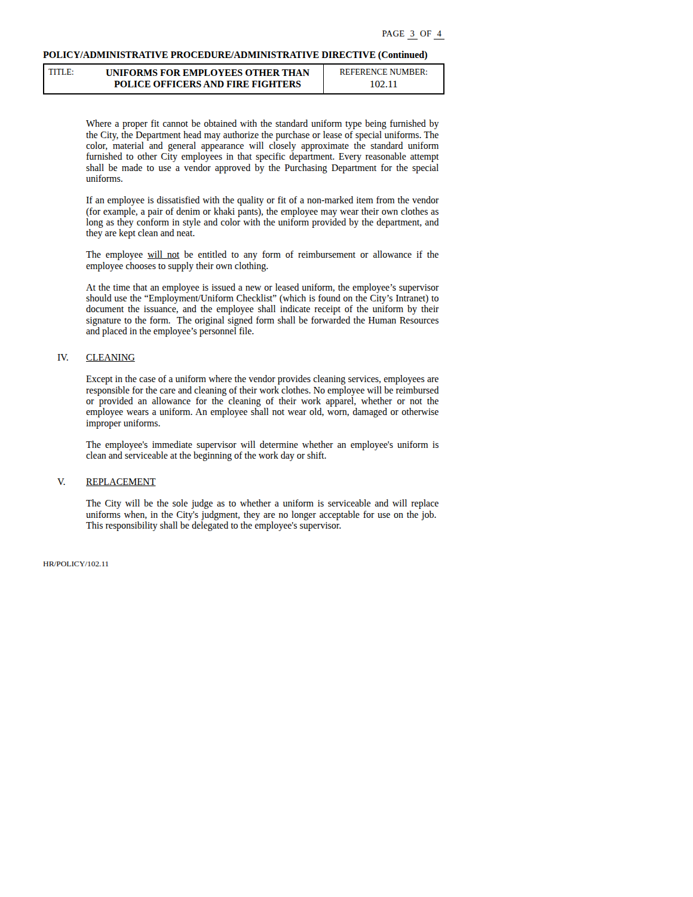PAGE 3 OF 4
POLICY/ADMINISTRATIVE PROCEDURE/ADMINISTRATIVE DIRECTIVE (Continued)
| TITLE: | UNIFORMS FOR EMPLOYEES OTHER THAN POLICE OFFICERS AND FIRE FIGHTERS | REFERENCE NUMBER: 102.11 |
Where a proper fit cannot be obtained with the standard uniform type being furnished by the City, the Department head may authorize the purchase or lease of special uniforms. The color, material and general appearance will closely approximate the standard uniform furnished to other City employees in that specific department. Every reasonable attempt shall be made to use a vendor approved by the Purchasing Department for the special uniforms.
If an employee is dissatisfied with the quality or fit of a non-marked item from the vendor (for example, a pair of denim or khaki pants), the employee may wear their own clothes as long as they conform in style and color with the uniform provided by the department, and they are kept clean and neat.
The employee will not be entitled to any form of reimbursement or allowance if the employee chooses to supply their own clothing.
At the time that an employee is issued a new or leased uniform, the employee’s supervisor should use the “Employment/Uniform Checklist” (which is found on the City’s Intranet) to document the issuance, and the employee shall indicate receipt of the uniform by their signature to the form. The original signed form shall be forwarded the Human Resources and placed in the employee’s personnel file.
IV. CLEANING
Except in the case of a uniform where the vendor provides cleaning services, employees are responsible for the care and cleaning of their work clothes. No employee will be reimbursed or provided an allowance for the cleaning of their work apparel, whether or not the employee wears a uniform. An employee shall not wear old, worn, damaged or otherwise improper uniforms.
The employee's immediate supervisor will determine whether an employee's uniform is clean and serviceable at the beginning of the work day or shift.
V. REPLACEMENT
The City will be the sole judge as to whether a uniform is serviceable and will replace uniforms when, in the City's judgment, they are no longer acceptable for use on the job. This responsibility shall be delegated to the employee's supervisor.
HR/POLICY/102.11